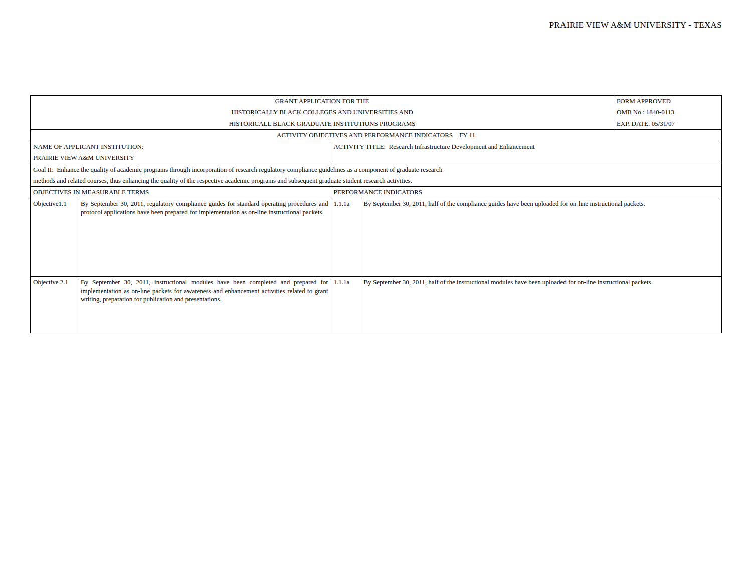PRAIRIE VIEW A&M UNIVERSITY - TEXAS
| GRANT APPLICATION FOR THE | FORM APPROVED |
| HISTORICALLY BLACK COLLEGES AND UNIVERSITIES AND | OMB No.: 1840-0113 |
| HISTORICALL BLACK GRADUATE INSTITUTIONS PROGRAMS | EXP. DATE: 05/31/07 |
| ACTIVITY OBJECTIVES AND PERFORMANCE INDICATORS – FY 11 |
| NAME OF APPLICANT INSTITUTION: | ACTIVITY TITLE: Research Infrastructure Development and Enhancement |
| PRAIRIE VIEW A&M UNIVERSITY | |
| Goal II: Enhance the quality of academic programs through incorporation of research regulatory compliance guidelines as a component of graduate research |
| methods and related courses, thus enhancing the quality of the respective academic programs and subsequent graduate student research activities. |
| OBJECTIVES IN MEASURABLE TERMS | PERFORMANCE INDICATORS |
| Objective1.1 | By September 30, 2011, regulatory compliance guides for standard operating procedures and protocol applications have been prepared for implementation as on-line instructional packets. | 1.1.1a | By September 30, 2011, half of the compliance guides have been uploaded for on-line instructional packets. |
| Objective 2.1 | By September 30, 2011, instructional modules have been completed and prepared for implementation as on-line packets for awareness and enhancement activities related to grant writing, preparation for publication and presentations. | 1.1.1a | By September 30, 2011, half of the instructional modules have been uploaded for on-line instructional packets. |